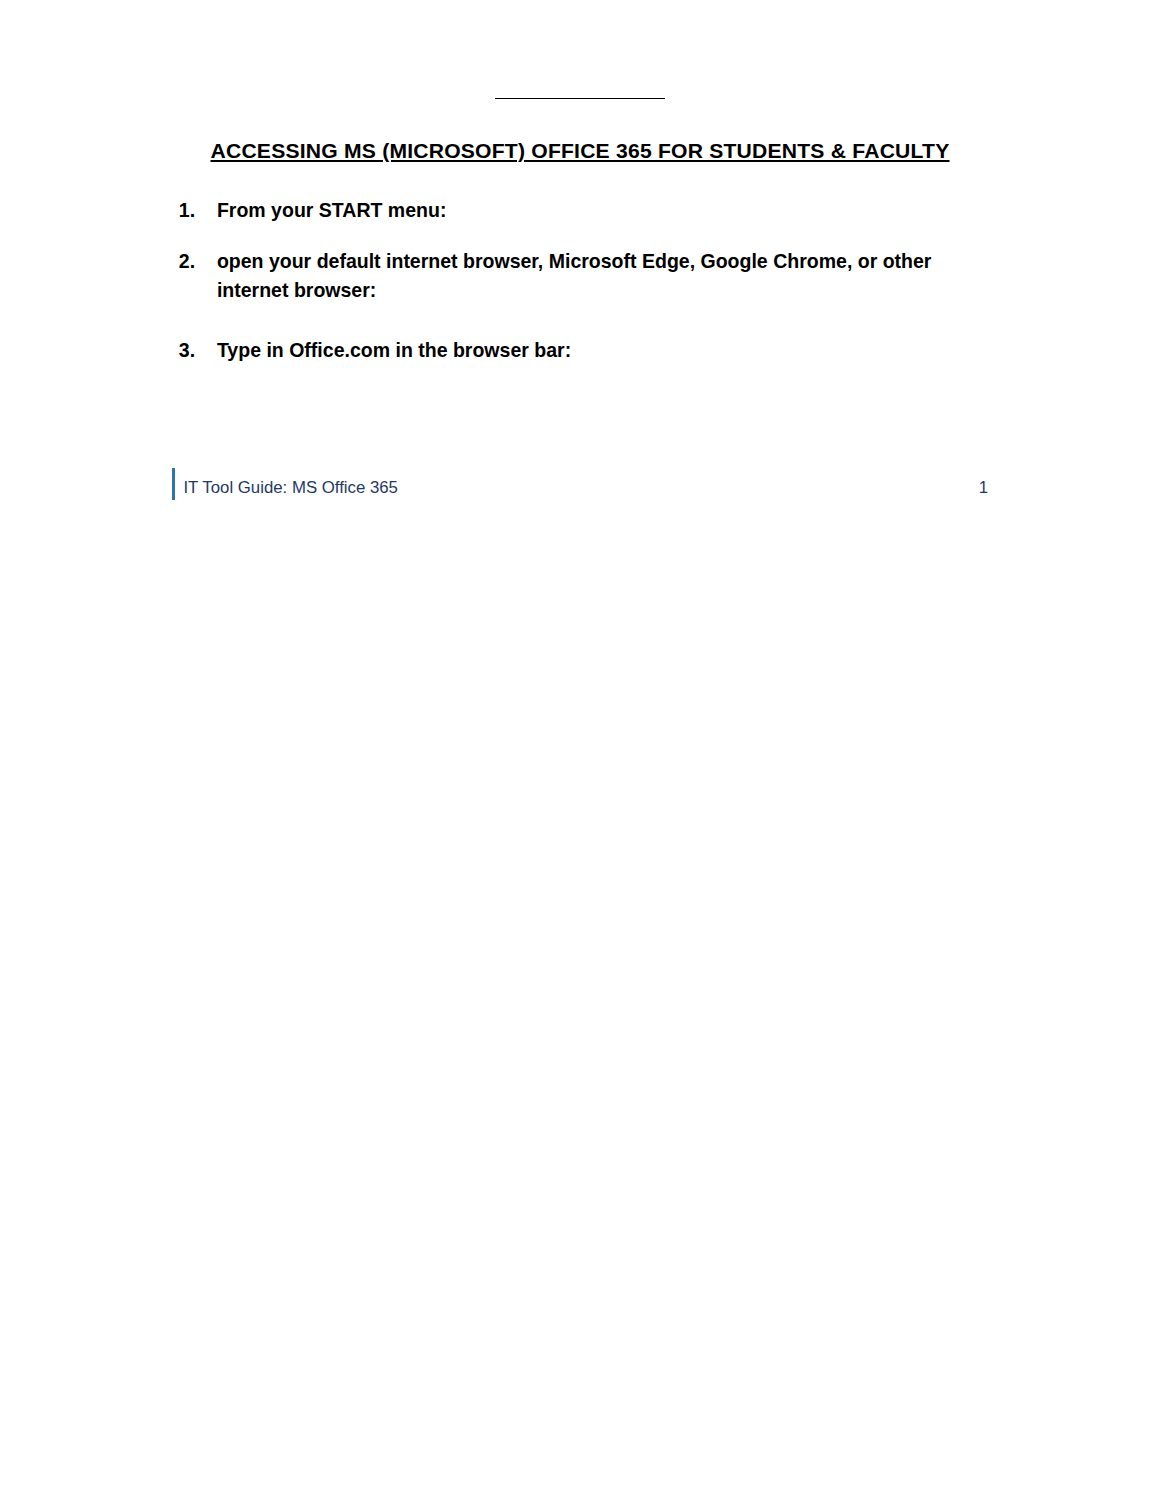ACCESSING MS (MICROSOFT) OFFICE 365 FOR STUDENTS & FACULTY
From your START menu:
open your default internet browser, Microsoft Edge, Google Chrome, or other internet browser:
Type in Office.com in the browser bar:
IT Tool Guide: MS Office 365 1